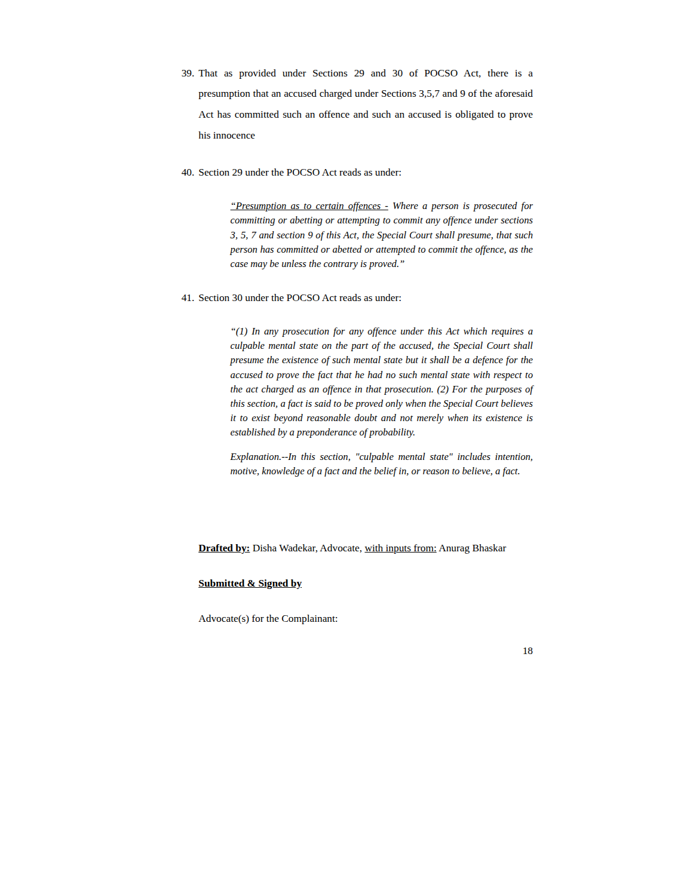39. That as provided under Sections 29 and 30 of POCSO Act, there is a presumption that an accused charged under Sections 3,5,7 and 9 of the aforesaid Act has committed such an offence and such an accused is obligated to prove his innocence
40. Section 29 under the POCSO Act reads as under:
“Presumption as to certain offences - Where a person is prosecuted for committing or abetting or attempting to commit any offence under sections 3, 5, 7 and section 9 of this Act, the Special Court shall presume, that such person has committed or abetted or attempted to commit the offence, as the case may be unless the contrary is proved.”
41. Section 30 under the POCSO Act reads as under:
“(1) In any prosecution for any offence under this Act which requires a culpable mental state on the part of the accused, the Special Court shall presume the existence of such mental state but it shall be a defence for the accused to prove the fact that he had no such mental state with respect to the act charged as an offence in that prosecution. (2) For the purposes of this section, a fact is said to be proved only when the Special Court believes it to exist beyond reasonable doubt and not merely when its existence is established by a preponderance of probability.
Explanation.--In this section, "culpable mental state" includes intention, motive, knowledge of a fact and the belief in, or reason to believe, a fact.
Drafted by: Disha Wadekar, Advocate, with inputs from: Anurag Bhaskar
Submitted & Signed by
Advocate(s) for the Complainant:
18